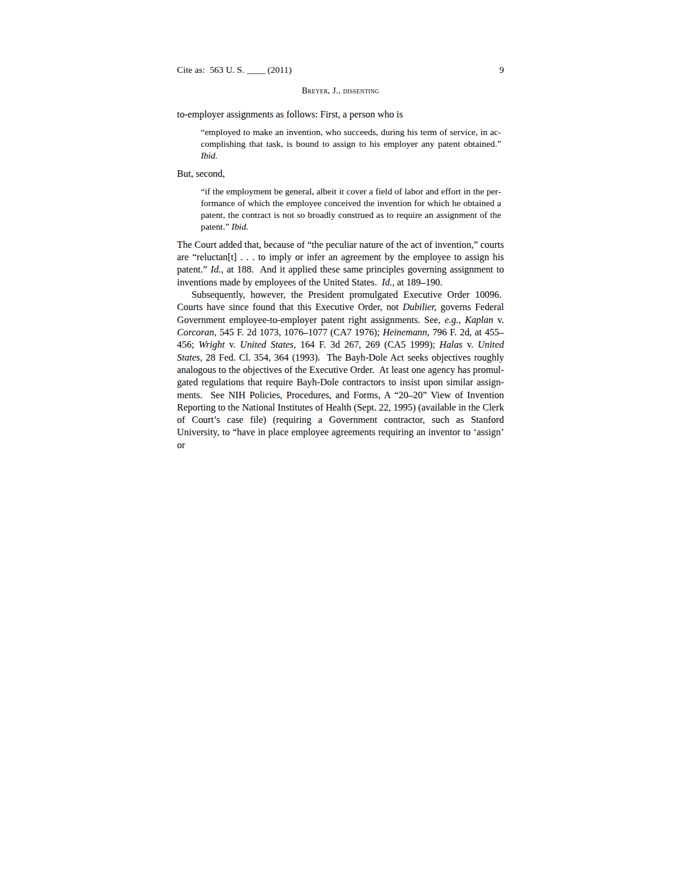Cite as: 563 U. S. ____ (2011) 9
Breyer, J., dissenting
to-employer assignments as follows: First, a person who is
“employed to make an invention, who succeeds, during his term of service, in accomplishing that task, is bound to assign to his employer any patent obtained.” Ibid.
But, second,
“if the employment be general, albeit it cover a field of labor and effort in the performance of which the employee conceived the invention for which he obtained a patent, the contract is not so broadly construed as to require an assignment of the patent.” Ibid.
The Court added that, because of “the peculiar nature of the act of invention,” courts are “reluctan[t] . . . to imply or infer an agreement by the employee to assign his patent.” Id., at 188. And it applied these same principles governing assignment to inventions made by employees of the United States. Id., at 189–190.
Subsequently, however, the President promulgated Executive Order 10096. Courts have since found that this Executive Order, not Dubilier, governs Federal Government employee-to-employer patent right assignments. See, e.g., Kaplan v. Corcoran, 545 F. 2d 1073, 1076–1077 (CA7 1976); Heinemann, 796 F. 2d, at 455–456; Wright v. United States, 164 F. 3d 267, 269 (CA5 1999); Halas v. United States, 28 Fed. Cl. 354, 364 (1993). The Bayh-Dole Act seeks objectives roughly analogous to the objectives of the Executive Order. At least one agency has promulgated regulations that require Bayh-Dole contractors to insist upon similar assignments. See NIH Policies, Procedures, and Forms, A “20–20” View of Invention Reporting to the National Institutes of Health (Sept. 22, 1995) (available in the Clerk of Court’s case file) (requiring a Government contractor, such as Stanford University, to “have in place employee agreements requiring an inventor to ‘assign’ or